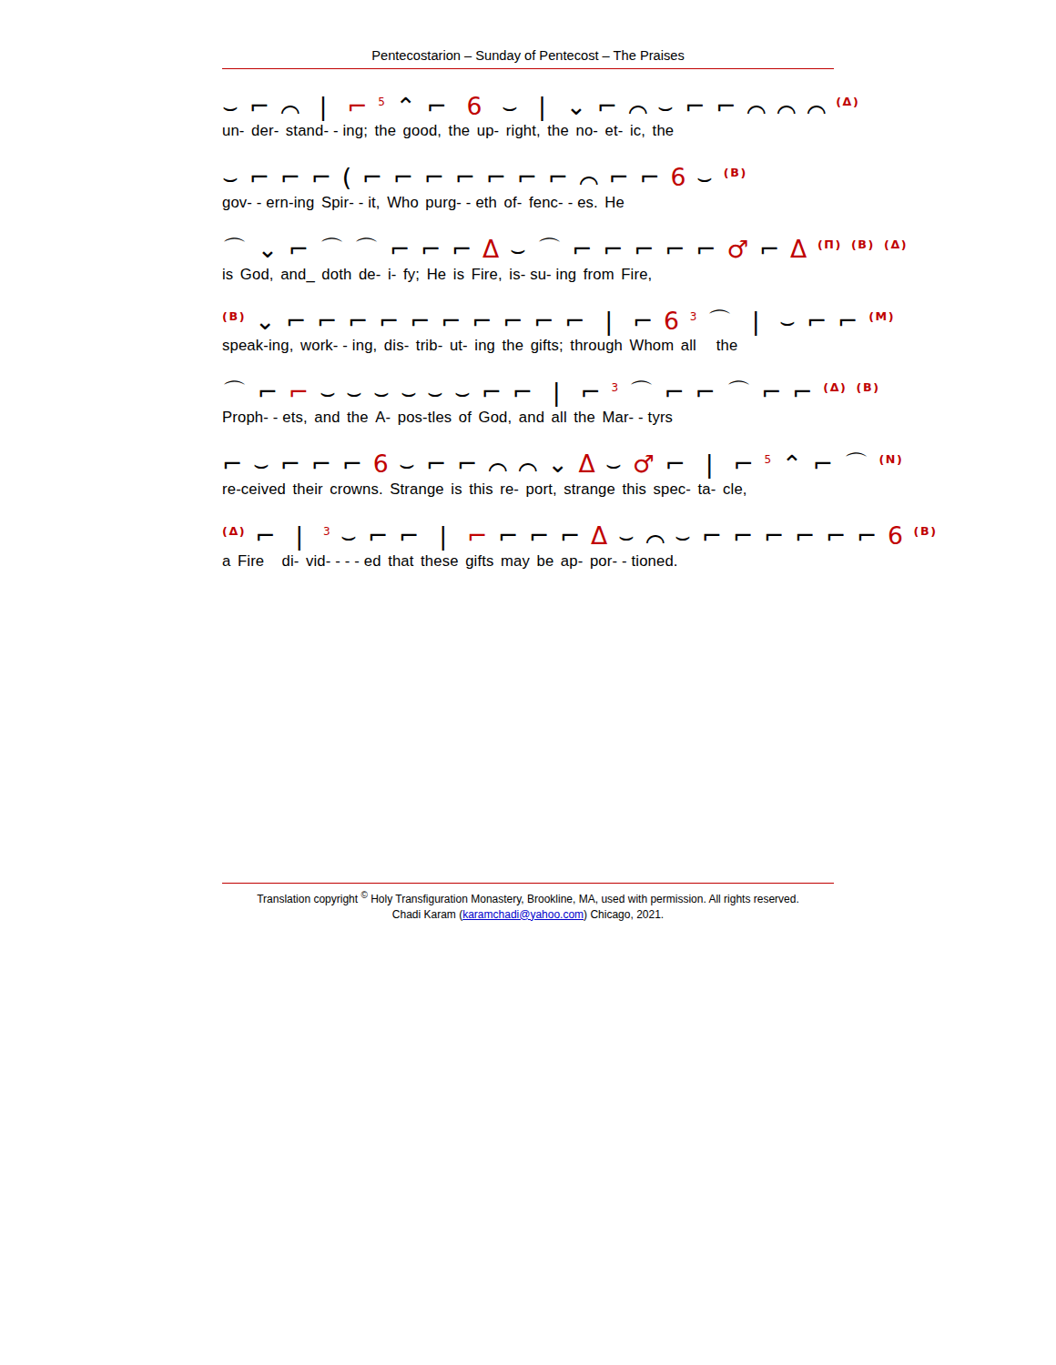Pentecostarion – Sunday of Pentecost – The Praises
⌣ ⌐ ⌒ | ⌐ 5 ⌃ ⌐ 6 ⌣ | ⌄ ⌐ ⌒ ⌣ ⌐ ⌐ ⌒ ⌒ ⌒ (Δ)
un-der-stand- - ing; the good, the up-right, the no-et-ic, the
⌣ ⌐ ⌐ ⌐ ( ⌐ ⌐ ⌐ ⌐ ⌐ ⌐ ⌐ ⌒ ⌐ ⌐ 6 ⌣ (Β)
gov- - ern-ing Spir- - it, Who purg- - eth of-fenc- - es. He
⌒ ⌄ ⌐ ⌒ ⌒ ⌐ ⌐ ⌐ Δ ⌣ ⌒ ⌐ ⌐ ⌐ ⌐ ⌐ ♂ ⌐ Δ (Π) (Β) (Δ)
is God, and_doth de-i-fy; He is Fire, is- su- ing from Fire,
(Β) ⌄ ⌐ ⌐ ⌐ ⌐ ⌐ ⌐ ⌐ ⌐ ⌐ ⌐ | ⌐ 6 3 ⌒ | ⌣ ⌐ ⌐ (Μ)
speak-ing, work- - ing, dis-trib-ut-ing the gifts; through Whom all the
⌒ ⌐ ⌐ ⌣ ⌣ ⌣ ⌣ ⌣ ⌣ ⌐ ⌐ | ⌐ 3 ⌒ ⌐ ⌐ ⌒ ⌐ ⌐ (Δ) (Β)
Proph- - ets, and the A-pos-tles of God, and all the Mar- - tyrs
⌐ ⌣ ⌐ ⌐ ⌐ 6 ⌣ ⌐ ⌐ ⌒ ⌒ ⌄ Δ ⌣ ♂ ⌐ | ⌐ 5 ⌃ ⌐ ⌒ (Ν)
re-ceived their crowns. Strange is this re-port, strange this spec-ta-cle,
(Δ) ⌐ | 3 ⌣ ⌐ ⌐ | ⌐ ⌐ ⌐ ⌐ Δ ⌣ ⌒ ⌣ ⌐ ⌐ ⌐ ⌐ ⌐ ⌐ 6 (Β)
aFire di-vid- - - - ed that these gifts may be ap-por- - tioned.
Translation copyright © Holy Transfiguration Monastery, Brookline, MA, used with permission. All rights reserved.
Chadi Karam (karamchadi@yahoo.com) Chicago, 2021.